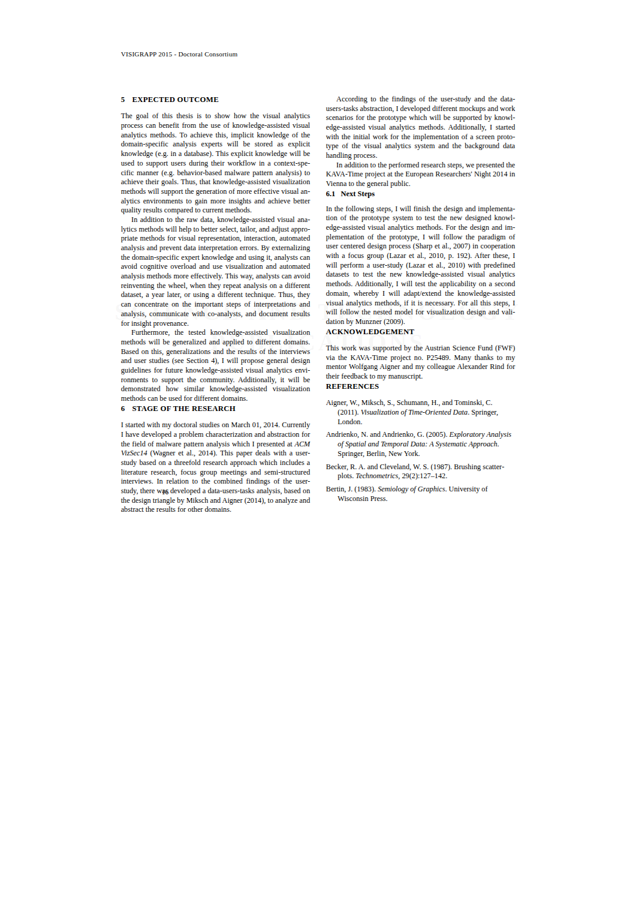VISIGRAPP 2015 - Doctoral Consortium
SCIENCE AND TECHNOLOGY PUBLICATIONS
5 EXPECTED OUTCOME
The goal of this thesis is to show how the visual analytics process can benefit from the use of knowledge-assisted visual analytics methods. To achieve this, implicit knowledge of the domain-specific analysis experts will be stored as explicit knowledge (e.g. in a database). This explicit knowledge will be used to support users during their workflow in a context-specific manner (e.g. behavior-based malware pattern analysis) to achieve their goals. Thus, that knowledge-assisted visualization methods will support the generation of more effective visual analytics environments to gain more insights and achieve better quality results compared to current methods.
In addition to the raw data, knowledge-assisted visual analytics methods will help to better select, tailor, and adjust appropriate methods for visual representation, interaction, automated analysis and prevent data interpretation errors. By externalizing the domain-specific expert knowledge and using it, analysts can avoid cognitive overload and use visualization and automated analysis methods more effectively. This way, analysts can avoid reinventing the wheel, when they repeat analysis on a different dataset, a year later, or using a different technique. Thus, they can concentrate on the important steps of interpretations and analysis, communicate with co-analysts, and document results for insight provenance.
Furthermore, the tested knowledge-assisted visualization methods will be generalized and applied to different domains. Based on this, generalizations and the results of the interviews and user studies (see Section 4), I will propose general design guidelines for future knowledge-assisted visual analytics environments to support the community. Additionally, it will be demonstrated how similar knowledge-assisted visualization methods can be used for different domains.
6 STAGE OF THE RESEARCH
I started with my doctoral studies on March 01, 2014. Currently I have developed a problem characterization and abstraction for the field of malware pattern analysis which I presented at ACM VizSec14 (Wagner et al., 2014). This paper deals with a user-study based on a threefold research approach which includes a literature research, focus group meetings and semi-structured interviews. In relation to the combined findings of the user-study, there was developed a data-users-tasks analysis, based on the design triangle by Miksch and Aigner (2014), to analyze and abstract the results for other domains.
According to the findings of the user-study and the data-users-tasks abstraction, I developed different mockups and work scenarios for the prototype which will be supported by knowledge-assisted visual analytics methods. Additionally, I started with the initial work for the implementation of a screen prototype of the visual analytics system and the background data handling process.
In addition to the performed research steps, we presented the KAVA-Time project at the European Researchers' Night 2014 in Vienna to the general public.
6.1 Next Steps
In the following steps, I will finish the design and implementation of the prototype system to test the new designed knowledge-assisted visual analytics methods. For the design and implementation of the prototype, I will follow the paradigm of user centered design process (Sharp et al., 2007) in cooperation with a focus group (Lazar et al., 2010, p. 192). After these, I will perform a user-study (Lazar et al., 2010) with predefined datasets to test the new knowledge-assisted visual analytics methods. Additionally, I will test the applicability on a second domain, whereby I will adapt/extend the knowledge-assisted visual analytics methods, if it is necessary. For all this steps, I will follow the nested model for visualization design and validation by Munzner (2009).
ACKNOWLEDGEMENT
This work was supported by the Austrian Science Fund (FWF) via the KAVA-Time project no. P25489. Many thanks to my mentor Wolfgang Aigner and my colleague Alexander Rind for their feedback to my manuscript.
REFERENCES
Aigner, W., Miksch, S., Schumann, H., and Tominski, C. (2011). Visualization of Time-Oriented Data. Springer, London.
Andrienko, N. and Andrienko, G. (2005). Exploratory Analysis of Spatial and Temporal Data: A Systematic Approach. Springer, Berlin, New York.
Becker, R. A. and Cleveland, W. S. (1987). Brushing scatterplots. Technometrics, 29(2):127–142.
Bertin, J. (1983). Semiology of Graphics. University of Wisconsin Press.
16